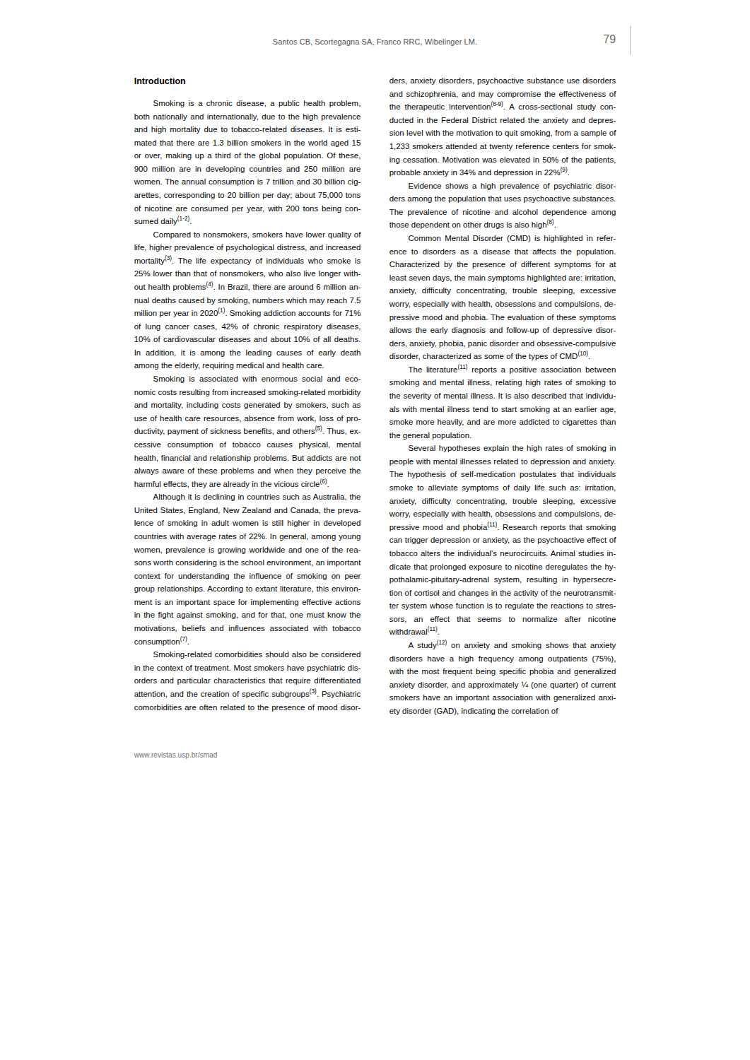Santos CB, Scortegagna SA, Franco RRC, Wibelinger LM.
79
Introduction
Smoking is a chronic disease, a public health problem, both nationally and internationally, due to the high prevalence and high mortality due to tobacco-related diseases. It is estimated that there are 1.3 billion smokers in the world aged 15 or over, making up a third of the global population. Of these, 900 million are in developing countries and 250 million are women. The annual consumption is 7 trillion and 30 billion cigarettes, corresponding to 20 billion per day; about 75,000 tons of nicotine are consumed per year, with 200 tons being consumed daily(1-2).
Compared to nonsmokers, smokers have lower quality of life, higher prevalence of psychological distress, and increased mortality(3). The life expectancy of individuals who smoke is 25% lower than that of nonsmokers, who also live longer without health problems(4). In Brazil, there are around 6 million annual deaths caused by smoking, numbers which may reach 7.5 million per year in 2020(1). Smoking addiction accounts for 71% of lung cancer cases, 42% of chronic respiratory diseases, 10% of cardiovascular diseases and about 10% of all deaths. In addition, it is among the leading causes of early death among the elderly, requiring medical and health care.
Smoking is associated with enormous social and economic costs resulting from increased smoking-related morbidity and mortality, including costs generated by smokers, such as use of health care resources, absence from work, loss of productivity, payment of sickness benefits, and others(5). Thus, excessive consumption of tobacco causes physical, mental health, financial and relationship problems. But addicts are not always aware of these problems and when they perceive the harmful effects, they are already in the vicious circle(6).
Although it is declining in countries such as Australia, the United States, England, New Zealand and Canada, the prevalence of smoking in adult women is still higher in developed countries with average rates of 22%. In general, among young women, prevalence is growing worldwide and one of the reasons worth considering is the school environment, an important context for understanding the influence of smoking on peer group relationships. According to extant literature, this environment is an important space for implementing effective actions in the fight against smoking, and for that, one must know the motivations, beliefs and influences associated with tobacco consumption(7).
Smoking-related comorbidities should also be considered in the context of treatment. Most smokers have psychiatric disorders and particular characteristics that require differentiated attention, and the creation of specific subgroups(3). Psychiatric comorbidities are often related to the presence of mood disorders, anxiety disorders, psychoactive substance use disorders and schizophrenia, and may compromise the effectiveness of the therapeutic intervention(8-9). A cross-sectional study conducted in the Federal District related the anxiety and depression level with the motivation to quit smoking, from a sample of 1,233 smokers attended at twenty reference centers for smoking cessation. Motivation was elevated in 50% of the patients, probable anxiety in 34% and depression in 22%(9).
Evidence shows a high prevalence of psychiatric disorders among the population that uses psychoactive substances. The prevalence of nicotine and alcohol dependence among those dependent on other drugs is also high(8).
Common Mental Disorder (CMD) is highlighted in reference to disorders as a disease that affects the population. Characterized by the presence of different symptoms for at least seven days, the main symptoms highlighted are: irritation, anxiety, difficulty concentrating, trouble sleeping, excessive worry, especially with health, obsessions and compulsions, depressive mood and phobia. The evaluation of these symptoms allows the early diagnosis and follow-up of depressive disorders, anxiety, phobia, panic disorder and obsessive-compulsive disorder, characterized as some of the types of CMD(10).
The literature(11) reports a positive association between smoking and mental illness, relating high rates of smoking to the severity of mental illness. It is also described that individuals with mental illness tend to start smoking at an earlier age, smoke more heavily, and are more addicted to cigarettes than the general population.
Several hypotheses explain the high rates of smoking in people with mental illnesses related to depression and anxiety. The hypothesis of self-medication postulates that individuals smoke to alleviate symptoms of daily life such as: irritation, anxiety, difficulty concentrating, trouble sleeping, excessive worry, especially with health, obsessions and compulsions, depressive mood and phobia(11). Research reports that smoking can trigger depression or anxiety, as the psychoactive effect of tobacco alters the individual's neurocircuits. Animal studies indicate that prolonged exposure to nicotine deregulates the hypothalamic-pituitary-adrenal system, resulting in hypersecretion of cortisol and changes in the activity of the neurotransmitter system whose function is to regulate the reactions to stressors, an effect that seems to normalize after nicotine withdrawal(11).
A study(12) on anxiety and smoking shows that anxiety disorders have a high frequency among outpatients (75%), with the most frequent being specific phobia and generalized anxiety disorder, and approximately ¼ (one quarter) of current smokers have an important association with generalized anxiety disorder (GAD), indicating the correlation of
www.revistas.usp.br/smad